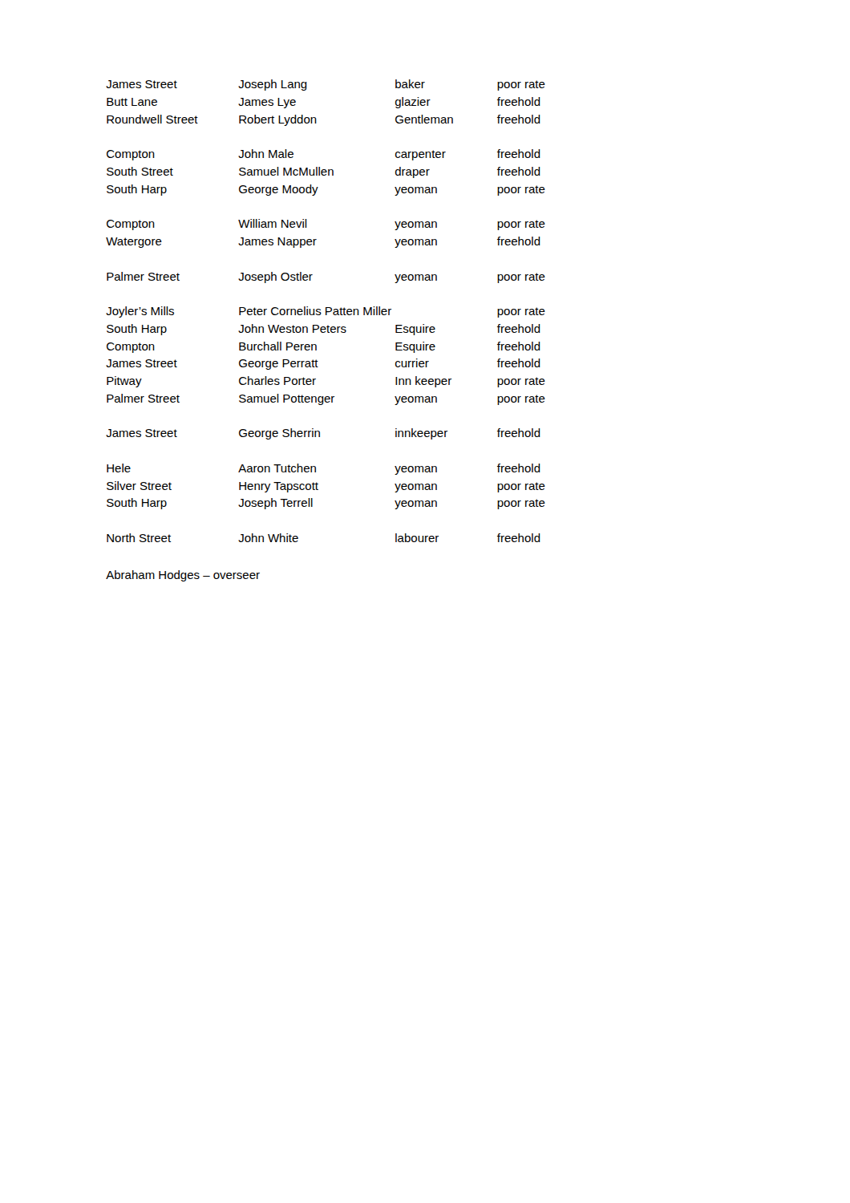| James Street | Joseph Lang | baker | poor rate |
| Butt Lane | James Lye | glazier | freehold |
| Roundwell Street | Robert Lyddon | Gentleman | freehold |
| Compton | John Male | carpenter | freehold |
| South Street | Samuel McMullen | draper | freehold |
| South Harp | George Moody | yeoman | poor rate |
| Compton | William Nevil | yeoman | poor rate |
| Watergore | James Napper | yeoman | freehold |
| Palmer Street | Joseph Ostler | yeoman | poor rate |
| Joyler’s Mills | Peter Cornelius Patten Miller | poor rate |
| South Harp | John Weston Peters | Esquire | freehold |
| Compton | Burchall Peren | Esquire | freehold |
| James Street | George Perratt | currier | freehold |
| Pitway | Charles Porter | Inn keeper | poor rate |
| Palmer Street | Samuel Pottenger | yeoman | poor rate |
| James Street | George Sherrin | innkeeper | freehold |
| Hele | Aaron Tutchen | yeoman | freehold |
| Silver Street | Henry Tapscott | yeoman | poor rate |
| South Harp | Joseph Terrell | yeoman | poor rate |
| North Street | John White | labourer | freehold |
Abraham Hodges – overseer